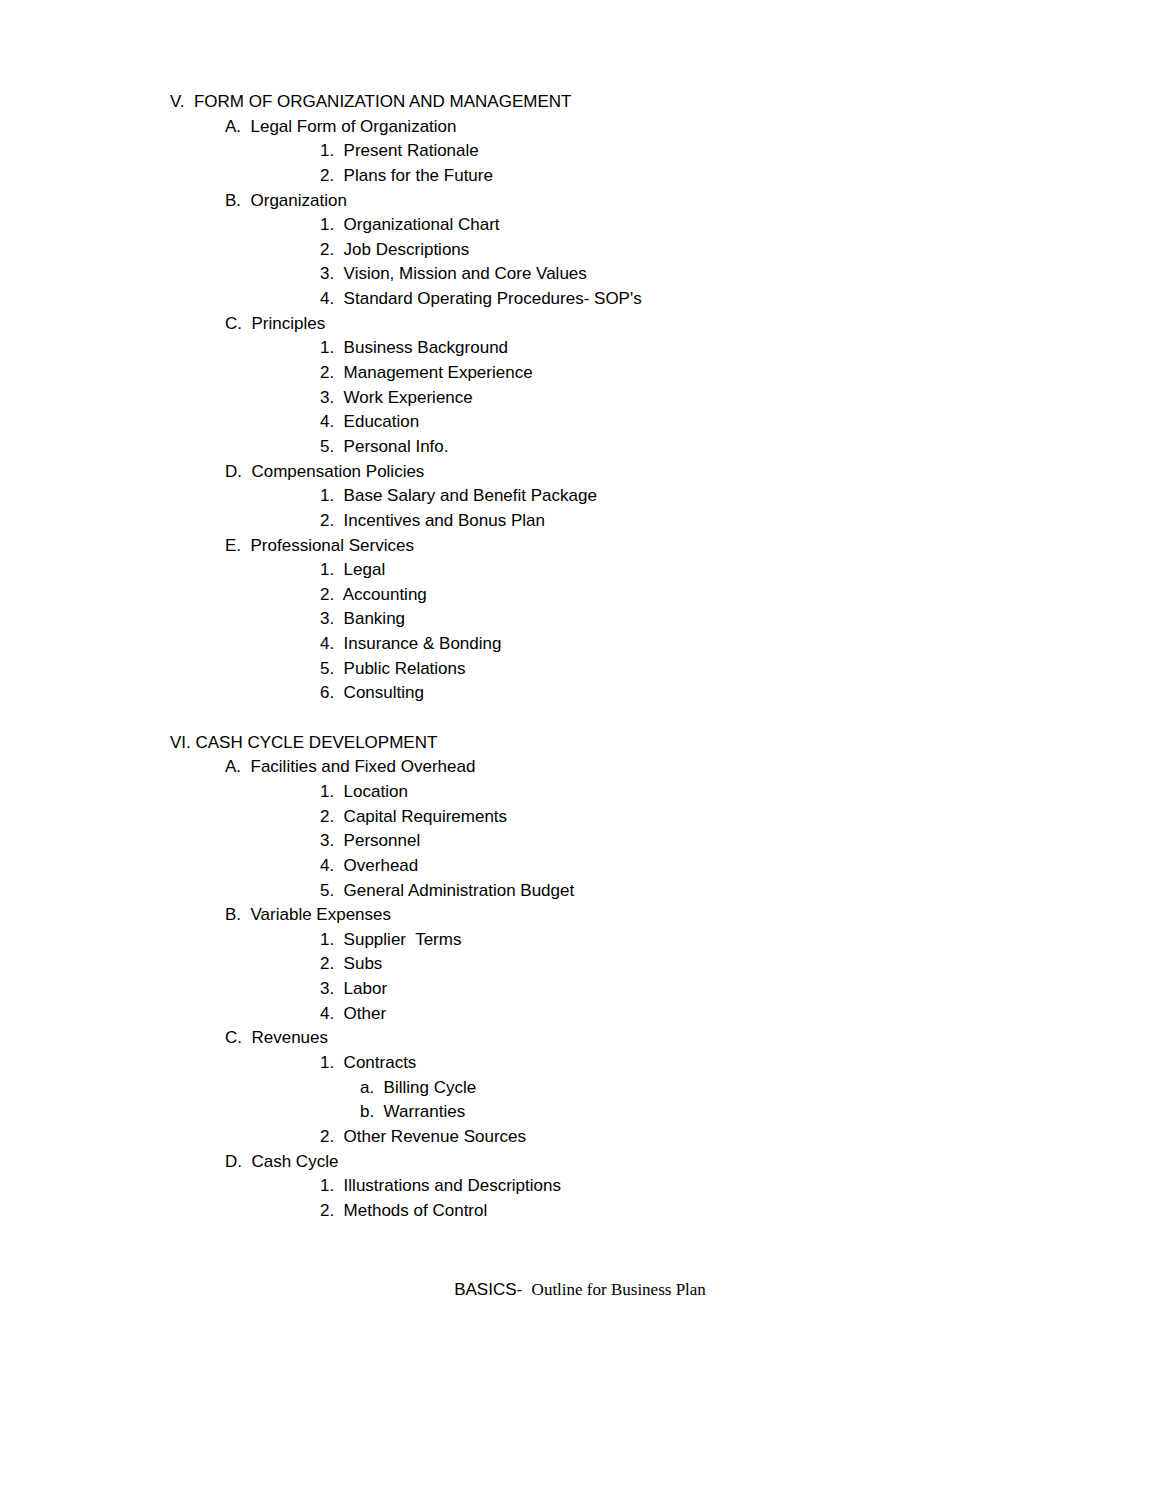V. FORM OF ORGANIZATION AND MANAGEMENT
A. Legal Form of Organization
1. Present Rationale
2. Plans for the Future
B. Organization
1. Organizational Chart
2. Job Descriptions
3. Vision, Mission and Core Values
4. Standard Operating Procedures- SOP's
C. Principles
1. Business Background
2. Management Experience
3. Work Experience
4. Education
5. Personal Info.
D. Compensation Policies
1. Base Salary and Benefit Package
2. Incentives and Bonus Plan
E. Professional Services
1. Legal
2. Accounting
3. Banking
4. Insurance & Bonding
5. Public Relations
6. Consulting
VI. CASH CYCLE DEVELOPMENT
A. Facilities and Fixed Overhead
1. Location
2. Capital Requirements
3. Personnel
4. Overhead
5. General Administration Budget
B. Variable Expenses
1. Supplier Terms
2. Subs
3. Labor
4. Other
C. Revenues
1. Contracts
a. Billing Cycle
b. Warranties
2. Other Revenue Sources
D. Cash Cycle
1. Illustrations and Descriptions
2. Methods of Control
BASICS- Outline for Business Plan